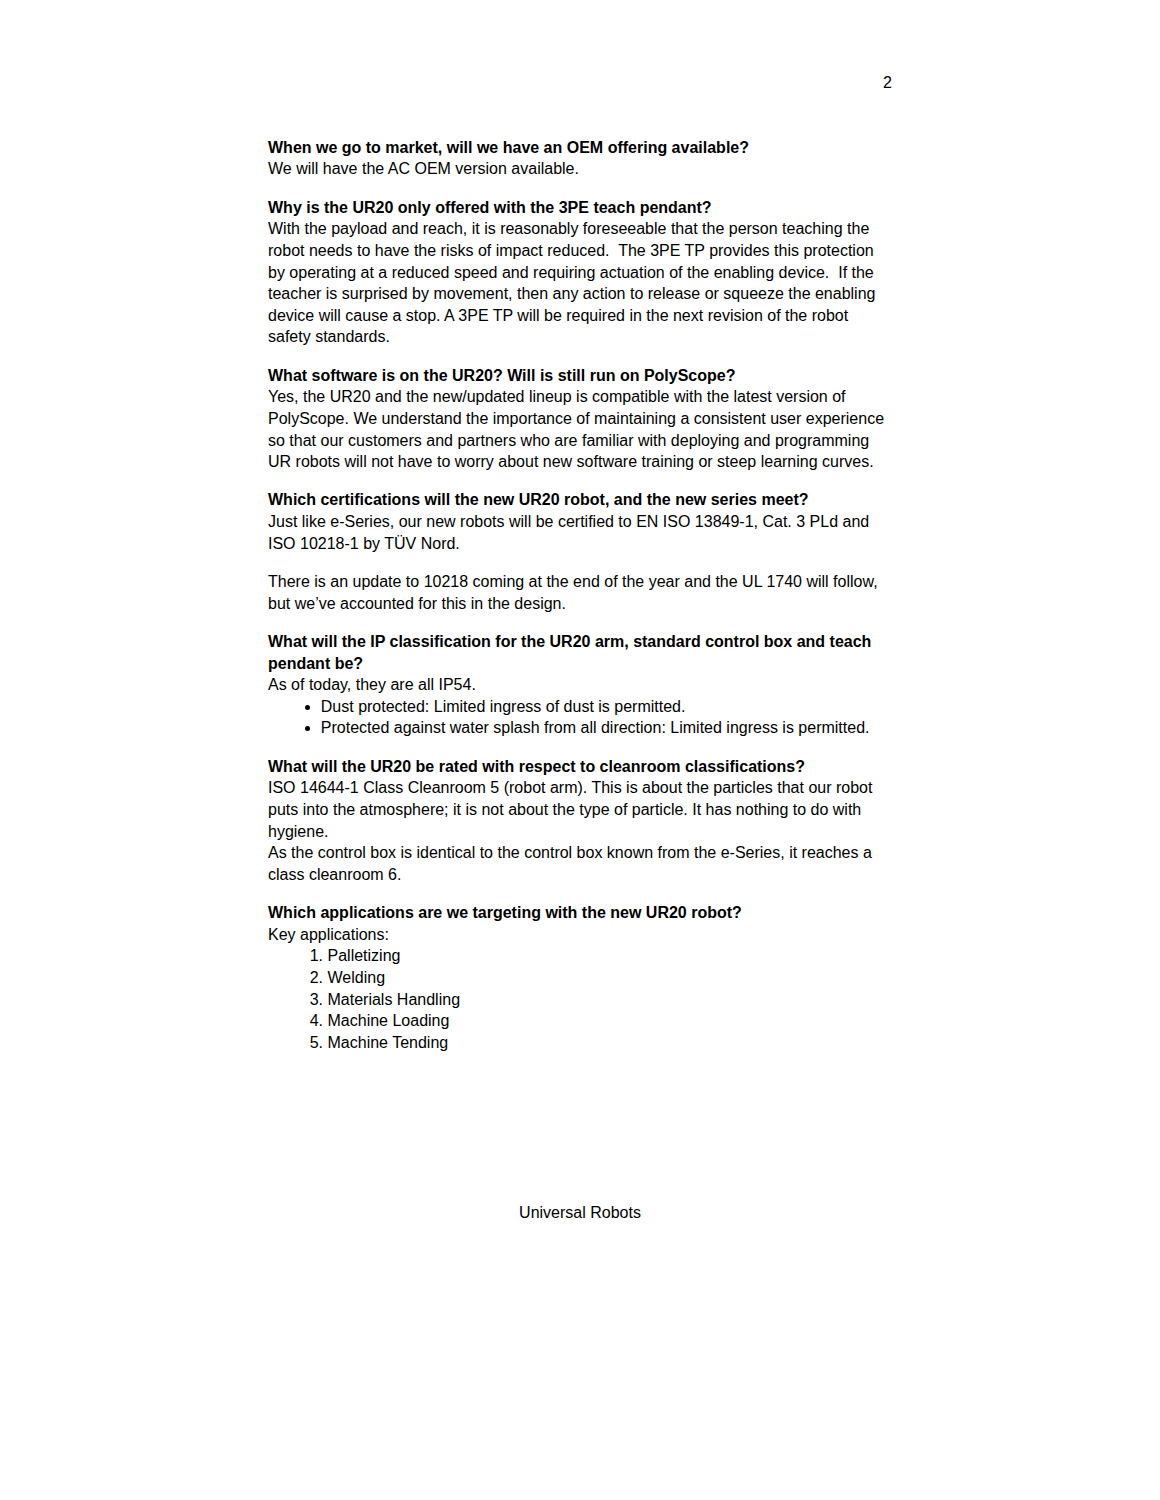2
When we go to market, will we have an OEM offering available?
We will have the AC OEM version available.
Why is the UR20 only offered with the 3PE teach pendant?
With the payload and reach, it is reasonably foreseeable that the person teaching the robot needs to have the risks of impact reduced. The 3PE TP provides this protection by operating at a reduced speed and requiring actuation of the enabling device. If the teacher is surprised by movement, then any action to release or squeeze the enabling device will cause a stop. A 3PE TP will be required in the next revision of the robot safety standards.
What software is on the UR20? Will is still run on PolyScope?
Yes, the UR20 and the new/updated lineup is compatible with the latest version of PolyScope. We understand the importance of maintaining a consistent user experience so that our customers and partners who are familiar with deploying and programming UR robots will not have to worry about new software training or steep learning curves.
Which certifications will the new UR20 robot, and the new series meet?
Just like e-Series, our new robots will be certified to EN ISO 13849-1, Cat. 3 PLd and ISO 10218-1 by TÜV Nord.
There is an update to 10218 coming at the end of the year and the UL 1740 will follow, but we’ve accounted for this in the design.
What will the IP classification for the UR20 arm, standard control box and teach pendant be?
As of today, they are all IP54.
Dust protected: Limited ingress of dust is permitted.
Protected against water splash from all direction: Limited ingress is permitted.
What will the UR20 be rated with respect to cleanroom classifications?
ISO 14644-1 Class Cleanroom 5 (robot arm). This is about the particles that our robot puts into the atmosphere; it is not about the type of particle. It has nothing to do with hygiene.
As the control box is identical to the control box known from the e-Series, it reaches a class cleanroom 6.
Which applications are we targeting with the new UR20 robot?
Key applications:
Palletizing
Welding
Materials Handling
Machine Loading
Machine Tending
Universal Robots